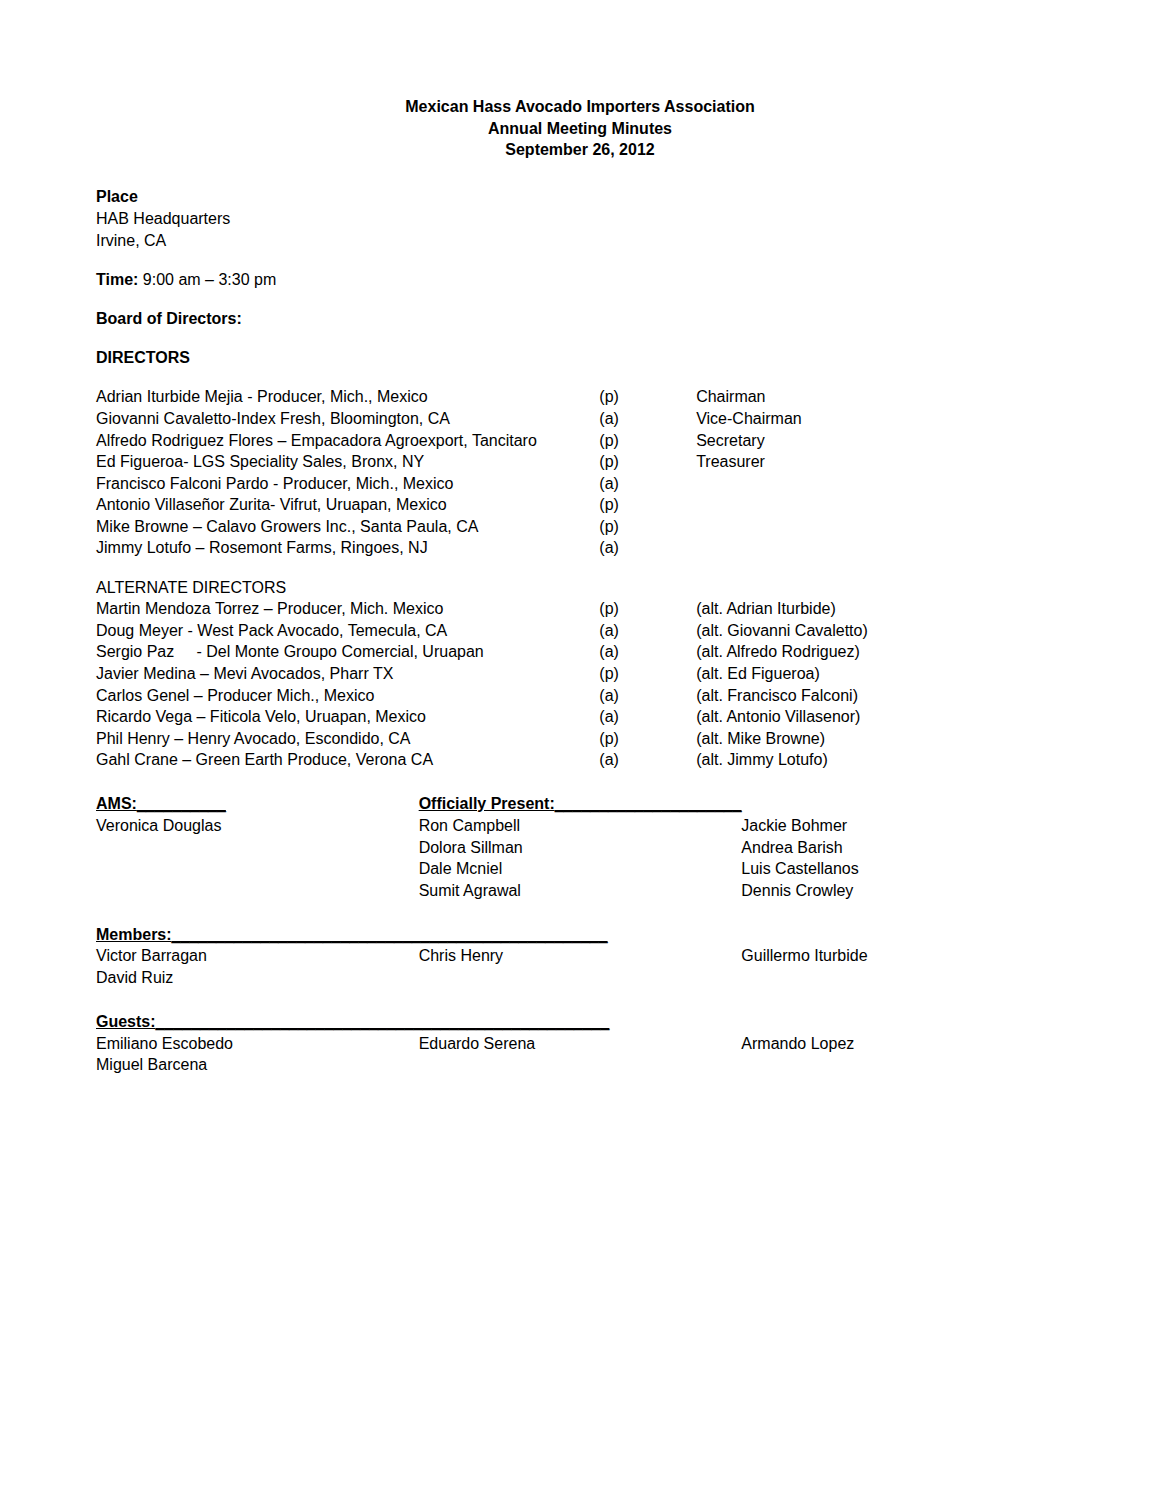Mexican Hass Avocado Importers Association
Annual Meeting Minutes
September 26, 2012
Place
HAB Headquarters
Irvine, CA
Time: 9:00 am – 3:30 pm
Board of Directors:
DIRECTORS
| Adrian Iturbide Mejia - Producer, Mich., Mexico | (p) | Chairman |
| Giovanni Cavaletto-Index Fresh, Bloomington, CA | (a) | Vice-Chairman |
| Alfredo Rodriguez Flores – Empacadora Agroexport, Tancitaro | (p) | Secretary |
| Ed Figueroa- LGS Speciality Sales, Bronx, NY | (p) | Treasurer |
| Francisco Falconi Pardo - Producer, Mich., Mexico | (a) | |
| Antonio Villaseñor Zurita- Vifrut, Uruapan, Mexico | (p) | |
| Mike Browne – Calavo Growers Inc., Santa Paula, CA | (p) | |
| Jimmy Lotufo – Rosemont Farms, Ringoes, NJ | (a) | |
ALTERNATE DIRECTORS
| Martin Mendoza Torrez – Producer, Mich. Mexico | (p) | (alt. Adrian Iturbide) |
| Doug Meyer - West Pack Avocado, Temecula, CA | (a) | (alt. Giovanni Cavaletto) |
| Sergio Paz - Del Monte Groupo Comercial, Uruapan | (a) | (alt. Alfredo Rodriguez) |
| Javier Medina – Mevi Avocados, Pharr TX | (p) | (alt. Ed Figueroa) |
| Carlos Genel – Producer Mich., Mexico | (a) | (alt. Francisco Falconi) |
| Ricardo Vega – Fiticola Velo, Uruapan, Mexico | (a) | (alt. Antonio Villasenor) |
| Phil Henry – Henry Avocado, Escondido, CA | (p) | (alt. Mike Browne) |
| Gahl Crane – Green Earth Produce, Verona CA | (a) | (alt. Jimmy Lotufo) |
| AMS: __________ | Officially Present: _____________________ |
| Veronica Douglas | Ron Campbell | Jackie Bohmer |
| | Dolora Sillman | Andrea Barish |
| | Dale Mcniel | Luis Castellanos |
| | Sumit Agrawal | Dennis Crowley |
Members:_________________________________________________
| Victor Barragan | Chris Henry | Guillermo Iturbide |
| David Ruiz | | |
Guests:___________________________________________________
| Emiliano Escobedo | Eduardo Serena | Armando Lopez |
| Miguel Barcena | | |